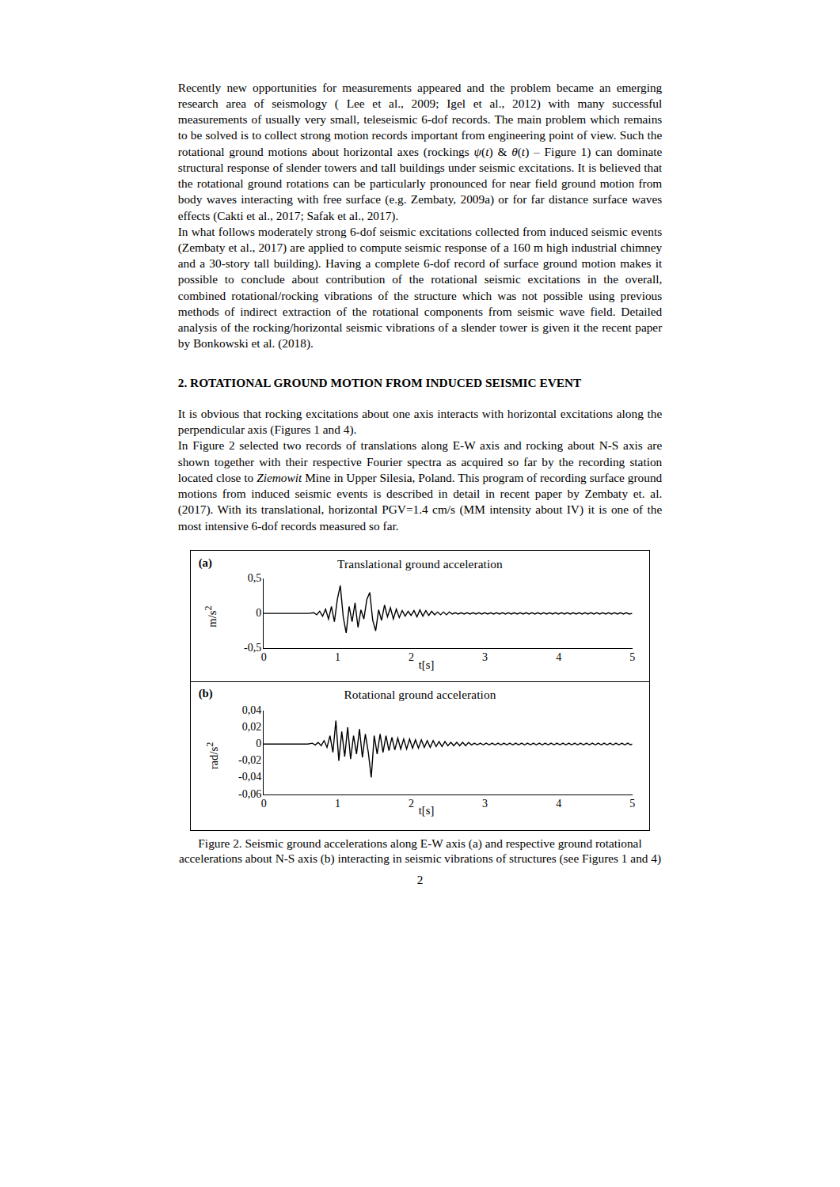Recently new opportunities for measurements appeared and the problem became an emerging research area of seismology ( Lee et al., 2009; Igel et al., 2012) with many successful measurements of usually very small, teleseismic 6-dof records. The main problem which remains to be solved is to collect strong motion records important from engineering point of view. Such the rotational ground motions about horizontal axes (rockings ψ(t) & θ(t) – Figure 1) can dominate structural response of slender towers and tall buildings under seismic excitations. It is believed that the rotational ground rotations can be particularly pronounced for near field ground motion from body waves interacting with free surface (e.g. Zembaty, 2009a) or for far distance surface waves effects (Cakti et al., 2017; Safak et al., 2017).
In what follows moderately strong 6-dof seismic excitations collected from induced seismic events (Zembaty et al., 2017) are applied to compute seismic response of a 160 m high industrial chimney and a 30-story tall building). Having a complete 6-dof record of surface ground motion makes it possible to conclude about contribution of the rotational seismic excitations in the overall, combined rotational/rocking vibrations of the structure which was not possible using previous methods of indirect extraction of the rotational components from seismic wave field. Detailed analysis of the rocking/horizontal seismic vibrations of a slender tower is given it the recent paper by Bonkowski et al. (2018).
2. ROTATIONAL GROUND MOTION FROM INDUCED SEISMIC EVENT
It is obvious that rocking excitations about one axis interacts with horizontal excitations along the perpendicular axis (Figures 1 and 4).
In Figure 2 selected two records of translations along E-W axis and rocking about N-S axis are shown together with their respective Fourier spectra as acquired so far by the recording station located close to Ziemowit Mine in Upper Silesia, Poland. This program of recording surface ground motions from induced seismic events is described in detail in recent paper by Zembaty et. al. (2017). With its translational, horizontal PGV=1.4 cm/s (MM intensity about IV) it is one of the most intensive 6-dof records measured so far.
(a)
Translational ground acceleration
m/s2
0,5 0 -0,5 0 1 2 3 4 5 t[s]
(b)
Rotational ground acceleration
rad/s2
0,04 0,02 0 -0,02 -0,04 -0,06 0 1 2 3 4 5 t[s]
Figure 2. Seismic ground accelerations along E-W axis (a) and respective ground rotational
accelerations about N-S axis (b) interacting in seismic vibrations of structures (see Figures 1 and 4)
2